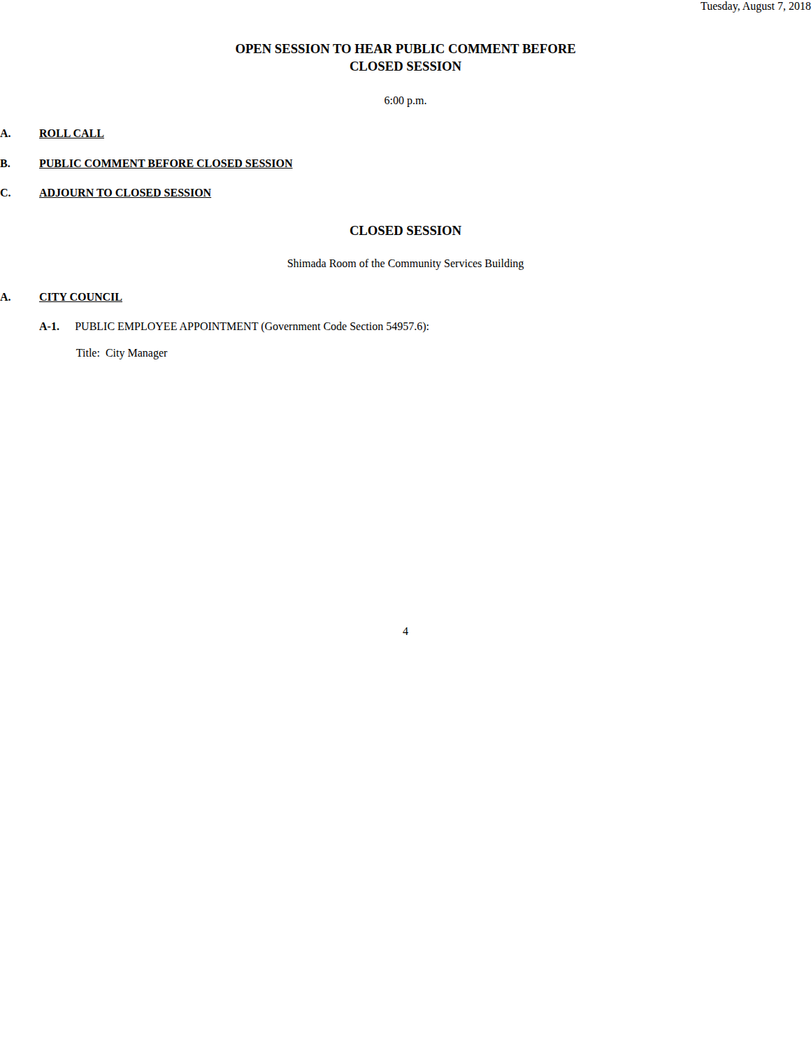Tuesday, August 7, 2018
OPEN SESSION TO HEAR PUBLIC COMMENT BEFORE
CLOSED SESSION
6:00 p.m.
A. ROLL CALL
B. PUBLIC COMMENT BEFORE CLOSED SESSION
C. ADJOURN TO CLOSED SESSION
CLOSED SESSION
Shimada Room of the Community Services Building
A. CITY COUNCIL
A-1. PUBLIC EMPLOYEE APPOINTMENT (Government Code Section 54957.6):
Title: City Manager
4